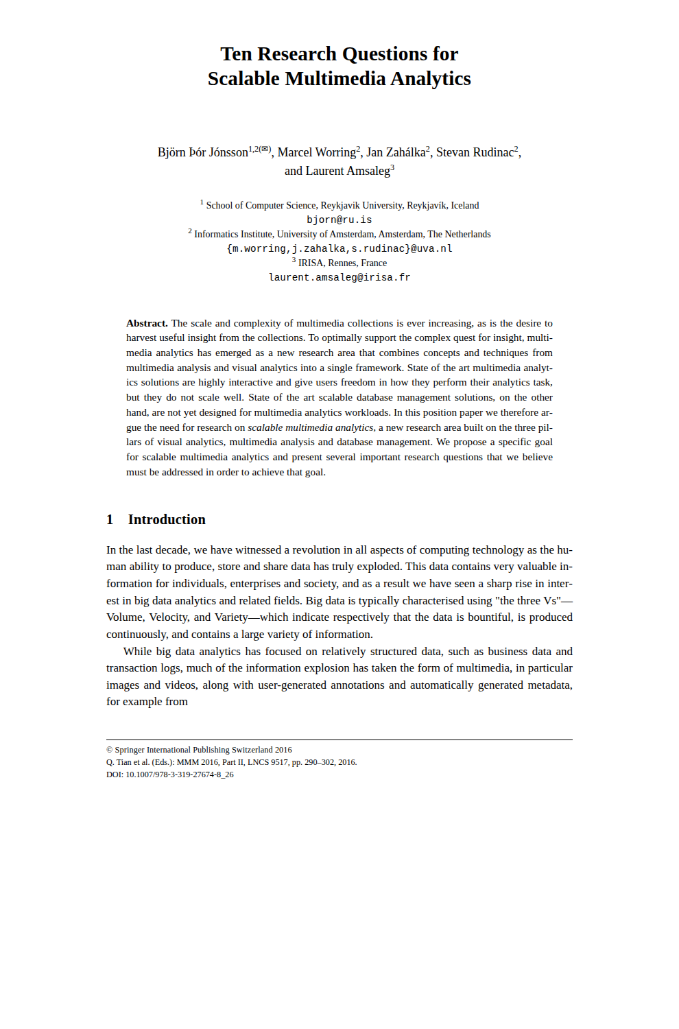Ten Research Questions for
Scalable Multimedia Analytics
Björn Þór Jónsson1,2(✉), Marcel Worring2, Jan Zahálka2, Stevan Rudinac2,
and Laurent Amsaleg3
1 School of Computer Science, Reykjavik University, Reykjavík, Iceland
bjorn@ru.is
2 Informatics Institute, University of Amsterdam, Amsterdam, The Netherlands
{m.worring,j.zahalka,s.rudinac}@uva.nl
3 IRISA, Rennes, France
laurent.amsaleg@irisa.fr
Abstract. The scale and complexity of multimedia collections is ever increasing, as is the desire to harvest useful insight from the collections. To optimally support the complex quest for insight, multimedia analytics has emerged as a new research area that combines concepts and techniques from multimedia analysis and visual analytics into a single framework. State of the art multimedia analytics solutions are highly interactive and give users freedom in how they perform their analytics task, but they do not scale well. State of the art scalable database management solutions, on the other hand, are not yet designed for multimedia analytics workloads. In this position paper we therefore argue the need for research on scalable multimedia analytics, a new research area built on the three pillars of visual analytics, multimedia analysis and database management. We propose a specific goal for scalable multimedia analytics and present several important research questions that we believe must be addressed in order to achieve that goal.
1 Introduction
In the last decade, we have witnessed a revolution in all aspects of computing technology as the human ability to produce, store and share data has truly exploded. This data contains very valuable information for individuals, enterprises and society, and as a result we have seen a sharp rise in interest in big data analytics and related fields. Big data is typically characterised using "the three Vs"—Volume, Velocity, and Variety—which indicate respectively that the data is bountiful, is produced continuously, and contains a large variety of information.
While big data analytics has focused on relatively structured data, such as business data and transaction logs, much of the information explosion has taken the form of multimedia, in particular images and videos, along with user-generated annotations and automatically generated metadata, for example from
© Springer International Publishing Switzerland 2016
Q. Tian et al. (Eds.): MMM 2016, Part II, LNCS 9517, pp. 290–302, 2016.
DOI: 10.1007/978-3-319-27674-8_26